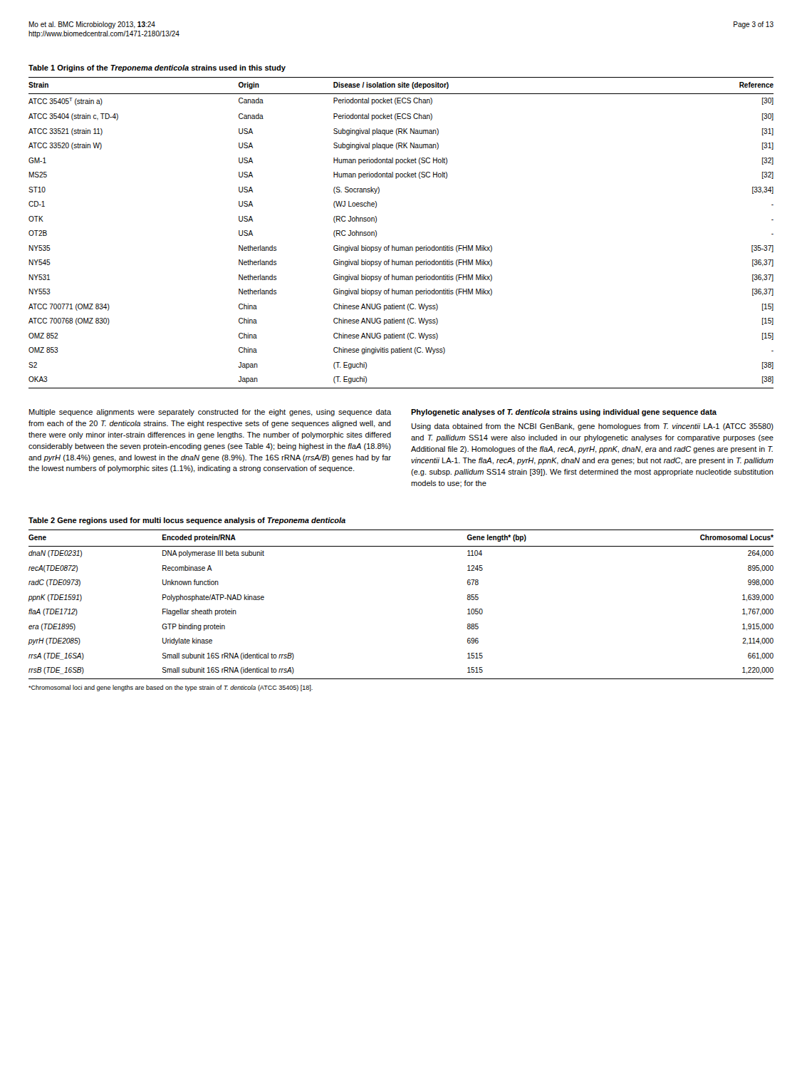Mo et al. BMC Microbiology 2013, 13:24
http://www.biomedcentral.com/1471-2180/13/24
Page 3 of 13
Table 1 Origins of the Treponema denticola strains used in this study
| Strain | Origin | Disease / isolation site (depositor) | Reference |
| --- | --- | --- | --- |
| ATCC 35405 T (strain a) | Canada | Periodontal pocket (ECS Chan) | [30] |
| ATCC 35404 (strain c, TD-4) | Canada | Periodontal pocket (ECS Chan) | [30] |
| ATCC 33521 (strain 11) | USA | Subgingival plaque (RK Nauman) | [31] |
| ATCC 33520 (strain W) | USA | Subgingival plaque (RK Nauman) | [31] |
| GM-1 | USA | Human periodontal pocket (SC Holt) | [32] |
| MS25 | USA | Human periodontal pocket (SC Holt) | [32] |
| ST10 | USA | (S. Socransky) | [33,34] |
| CD-1 | USA | (WJ Loesche) | - |
| OTK | USA | (RC Johnson) | - |
| OT2B | USA | (RC Johnson) | - |
| NY535 | Netherlands | Gingival biopsy of human periodontitis (FHM Mikx) | [35-37] |
| NY545 | Netherlands | Gingival biopsy of human periodontitis (FHM Mikx) | [36,37] |
| NY531 | Netherlands | Gingival biopsy of human periodontitis (FHM Mikx) | [36,37] |
| NY553 | Netherlands | Gingival biopsy of human periodontitis (FHM Mikx) | [36,37] |
| ATCC 700771 (OMZ 834) | China | Chinese ANUG patient (C. Wyss) | [15] |
| ATCC 700768 (OMZ 830) | China | Chinese ANUG patient (C. Wyss) | [15] |
| OMZ 852 | China | Chinese ANUG patient (C. Wyss) | [15] |
| OMZ 853 | China | Chinese gingivitis patient (C. Wyss) | - |
| S2 | Japan | (T. Eguchi) | [38] |
| OKA3 | Japan | (T. Eguchi) | [38] |
Multiple sequence alignments were separately constructed for the eight genes, using sequence data from each of the 20 T. denticola strains. The eight respective sets of gene sequences aligned well, and there were only minor inter-strain differences in gene lengths. The number of polymorphic sites differed considerably between the seven protein-encoding genes (see Table 4); being highest in the flaA (18.8%) and pyrH (18.4%) genes, and lowest in the dnaN gene (8.9%). The 16S rRNA (rrsA/B) genes had by far the lowest numbers of polymorphic sites (1.1%), indicating a strong conservation of sequence.
Phylogenetic analyses of T. denticola strains using individual gene sequence data
Using data obtained from the NCBI GenBank, gene homologues from T. vincentii LA-1 (ATCC 35580) and T. pallidum SS14 were also included in our phylogenetic analyses for comparative purposes (see Additional file 2). Homologues of the flaA, recA, pyrH, ppnK, dnaN, era and radC genes are present in T. vincentii LA-1. The flaA, recA, pyrH, ppnK, dnaN and era genes; but not radC, are present in T. pallidum (e.g. subsp. pallidum SS14 strain [39]). We first determined the most appropriate nucleotide substitution models to use; for the
Table 2 Gene regions used for multi locus sequence analysis of Treponema denticola
| Gene | Encoded protein/RNA | Gene length* (bp) | Chromosomal Locus* |
| --- | --- | --- | --- |
| dnaN ( TDE0231 ) | DNA polymerase III beta subunit | 1104 | 264,000 |
| recA ( TDE0872 ) | Recombinase A | 1245 | 895,000 |
| radC ( TDE0973 ) | Unknown function | 678 | 998,000 |
| ppnK ( TDE1591 ) | Polyphosphate/ATP-NAD kinase | 855 | 1,639,000 |
| flaA ( TDE1712 ) | Flagellar sheath protein | 1050 | 1,767,000 |
| era ( TDE1895 ) | GTP binding protein | 885 | 1,915,000 |
| pyrH ( TDE2085 ) | Uridylate kinase | 696 | 2,114,000 |
| rrsA ( TDE_16SA ) | Small subunit 16S rRNA (identical to rrsB ) | 1515 | 661,000 |
| rrsB ( TDE_16SB ) | Small subunit 16S rRNA (identical to rrsA ) | 1515 | 1,220,000 |
*Chromosomal loci and gene lengths are based on the type strain of T. denticola (ATCC 35405) [18].